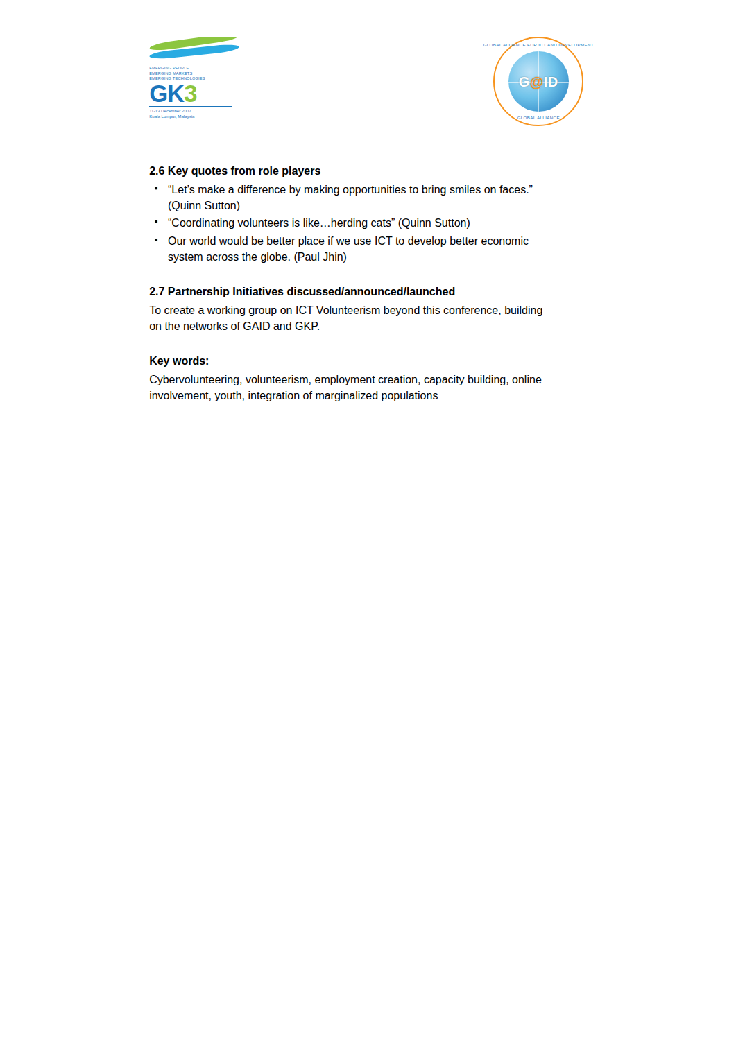Emerging People
Emerging Markets
Emerging Technologies
GK3
11-13 December 2007
Kuala Lumpur, Malaysia
GLOBAL ALLIANCE FOR ICT AND DEVELOPMENT GLOBAL ALLIANCE
G@ID
2.6 Key quotes from role players
“Let’s make a difference by making opportunities to bring smiles on faces.” (Quinn Sutton)
“Coordinating volunteers is like…herding cats” (Quinn Sutton)
Our world would be better place if we use ICT to develop better economic system across the globe. (Paul Jhin)
2.7 Partnership Initiatives discussed/announced/launched
To create a working group on ICT Volunteerism beyond this conference, building on the networks of GAID and GKP.
Key words:
Cybervolunteering, volunteerism, employment creation, capacity building, online involvement, youth, integration of marginalized populations